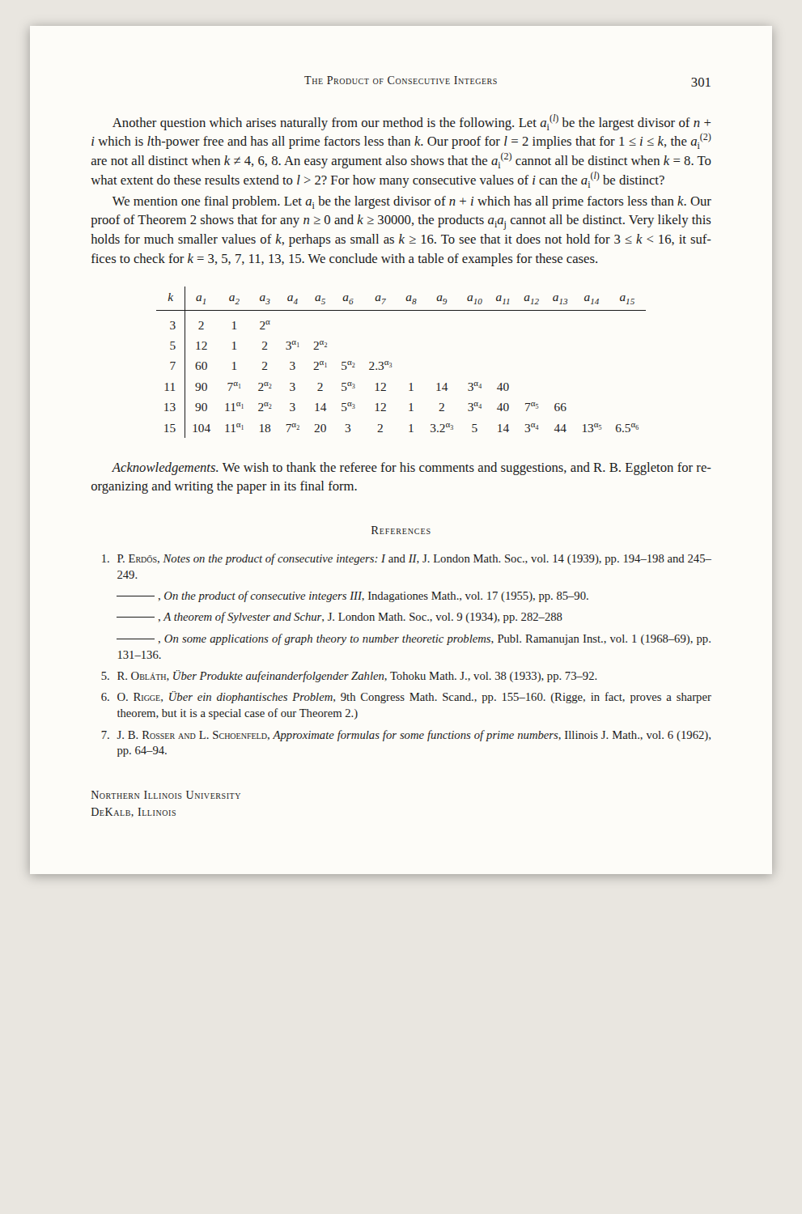The Product of Consecutive Integers 301
Another question which arises naturally from our method is the following. Let ai(l) be the largest divisor of n + i which is lth-power free and has all prime factors less than k. Our proof for l = 2 implies that for 1 ≤ i ≤ k, the ai(2) are not all distinct when k ≠ 4, 6, 8. An easy argument also shows that the ai(2) cannot all be distinct when k = 8. To what extent do these results extend to l > 2? For how many consecutive values of i can the ai(l) be distinct?
We mention one final problem. Let ai be the largest divisor of n + i which has all prime factors less than k. Our proof of Theorem 2 shows that for any n ≥ 0 and k ≥ 30000, the products aiaj cannot all be distinct. Very likely this holds for much smaller values of k, perhaps as small as k ≥ 16. To see that it does not hold for 3 ≤ k < 16, it suffices to check for k = 3, 5, 7, 11, 13, 15. We conclude with a table of examples for these cases.
| k | a 1 | a 2 | a 3 | a 4 | a 5 | a 6 | a 7 | a 8 | a 9 | a 10 | a 11 | a 12 | a 13 | a 14 | a 15 |
| --- | --- | --- | --- | --- | --- | --- | --- | --- | --- | --- | --- | --- | --- | --- | --- |
| 3 | 2 | 1 | 2 α | | | | | | | | | | | | |
| 5 | 12 | 1 | 2 | 3 α 1 | 2 α 2 | | | | | | | | | | |
| 7 | 60 | 1 | 2 | 3 | 2 α 1 | 5 α 2 | 2.3 α 3 | | | | | | | | |
| 11 | 90 | 7 α 1 | 2 α 2 | 3 | 2 | 5 α 3 | 12 | 1 | 14 | 3 α 4 | 40 | | | | |
| 13 | 90 | 11 α 1 | 2 α 2 | 3 | 14 | 5 α 3 | 12 | 1 | 2 | 3 α 4 | 40 | 7 α 5 | 66 | | |
| 15 | 104 | 11 α 1 | 18 | 7 α 2 | 20 | 3 | 2 | 1 | 3.2 α 3 | 5 | 14 | 3 α 4 | 44 | 13 α 5 | 6.5 α 6 |
Acknowledgements. We wish to thank the referee for his comments and suggestions, and R. B. Eggleton for reorganizing and writing the paper in its final form.
References
P. Erdős, Notes on the product of consecutive integers: I and II, J. London Math. Soc., vol. 14 (1939), pp. 194–198 and 245–249.
, On the product of consecutive integers III, Indagationes Math., vol. 17 (1955), pp. 85–90.
, A theorem of Sylvester and Schur, J. London Math. Soc., vol. 9 (1934), pp. 282–288
, On some applications of graph theory to number theoretic problems, Publ. Ramanujan Inst., vol. 1 (1968–69), pp. 131–136.
R. Obláth, Über Produkte aufeinanderfolgender Zahlen, Tohoku Math. J., vol. 38 (1933), pp. 73–92.
O. Rigge, Über ein diophantisches Problem, 9th Congress Math. Scand., pp. 155–160. (Rigge, in fact, proves a sharper theorem, but it is a special case of our Theorem 2.)
J. B. Rosser and L. Schoenfeld, Approximate formulas for some functions of prime numbers, Illinois J. Math., vol. 6 (1962), pp. 64–94.
Northern Illinois University
DeKalb, Illinois